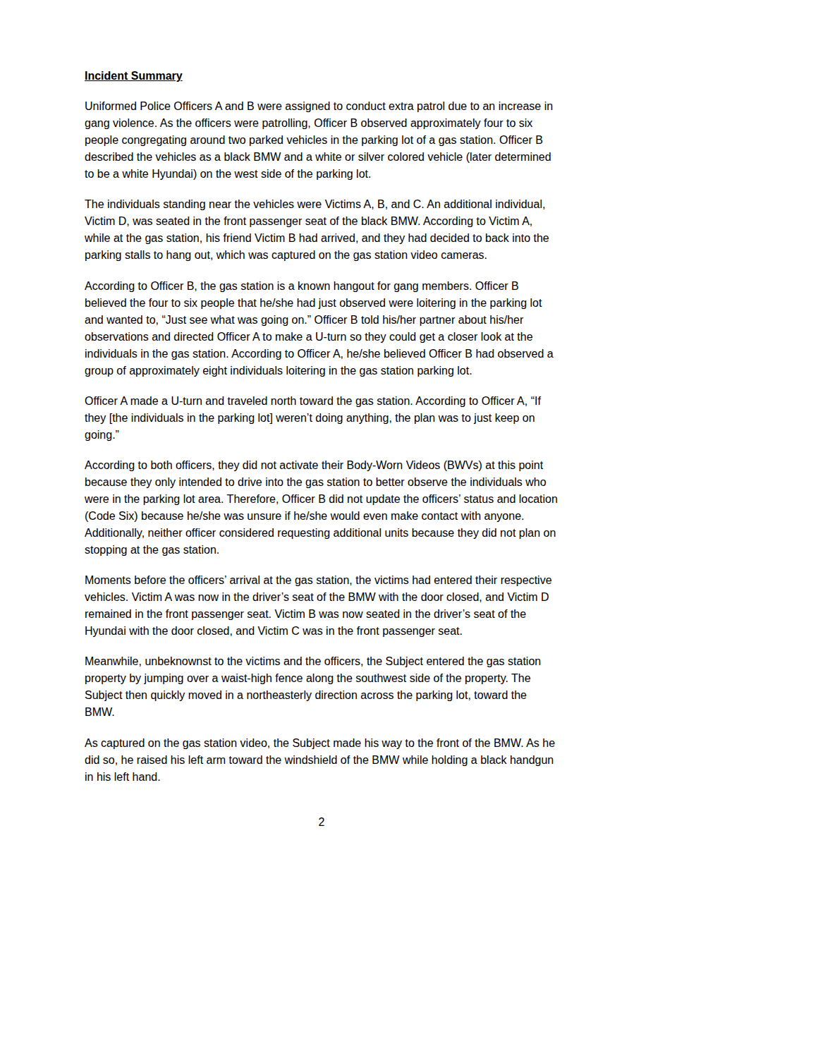Incident Summary
Uniformed Police Officers A and B were assigned to conduct extra patrol due to an increase in gang violence. As the officers were patrolling, Officer B observed approximately four to six people congregating around two parked vehicles in the parking lot of a gas station. Officer B described the vehicles as a black BMW and a white or silver colored vehicle (later determined to be a white Hyundai) on the west side of the parking lot.
The individuals standing near the vehicles were Victims A, B, and C. An additional individual, Victim D, was seated in the front passenger seat of the black BMW. According to Victim A, while at the gas station, his friend Victim B had arrived, and they had decided to back into the parking stalls to hang out, which was captured on the gas station video cameras.
According to Officer B, the gas station is a known hangout for gang members. Officer B believed the four to six people that he/she had just observed were loitering in the parking lot and wanted to, “Just see what was going on.” Officer B told his/her partner about his/her observations and directed Officer A to make a U-turn so they could get a closer look at the individuals in the gas station. According to Officer A, he/she believed Officer B had observed a group of approximately eight individuals loitering in the gas station parking lot.
Officer A made a U-turn and traveled north toward the gas station. According to Officer A, “If they [the individuals in the parking lot] weren’t doing anything, the plan was to just keep on going.”
According to both officers, they did not activate their Body-Worn Videos (BWVs) at this point because they only intended to drive into the gas station to better observe the individuals who were in the parking lot area. Therefore, Officer B did not update the officers’ status and location (Code Six) because he/she was unsure if he/she would even make contact with anyone. Additionally, neither officer considered requesting additional units because they did not plan on stopping at the gas station.
Moments before the officers’ arrival at the gas station, the victims had entered their respective vehicles. Victim A was now in the driver’s seat of the BMW with the door closed, and Victim D remained in the front passenger seat. Victim B was now seated in the driver’s seat of the Hyundai with the door closed, and Victim C was in the front passenger seat.
Meanwhile, unbeknownst to the victims and the officers, the Subject entered the gas station property by jumping over a waist-high fence along the southwest side of the property. The Subject then quickly moved in a northeasterly direction across the parking lot, toward the BMW.
As captured on the gas station video, the Subject made his way to the front of the BMW. As he did so, he raised his left arm toward the windshield of the BMW while holding a black handgun in his left hand.
2